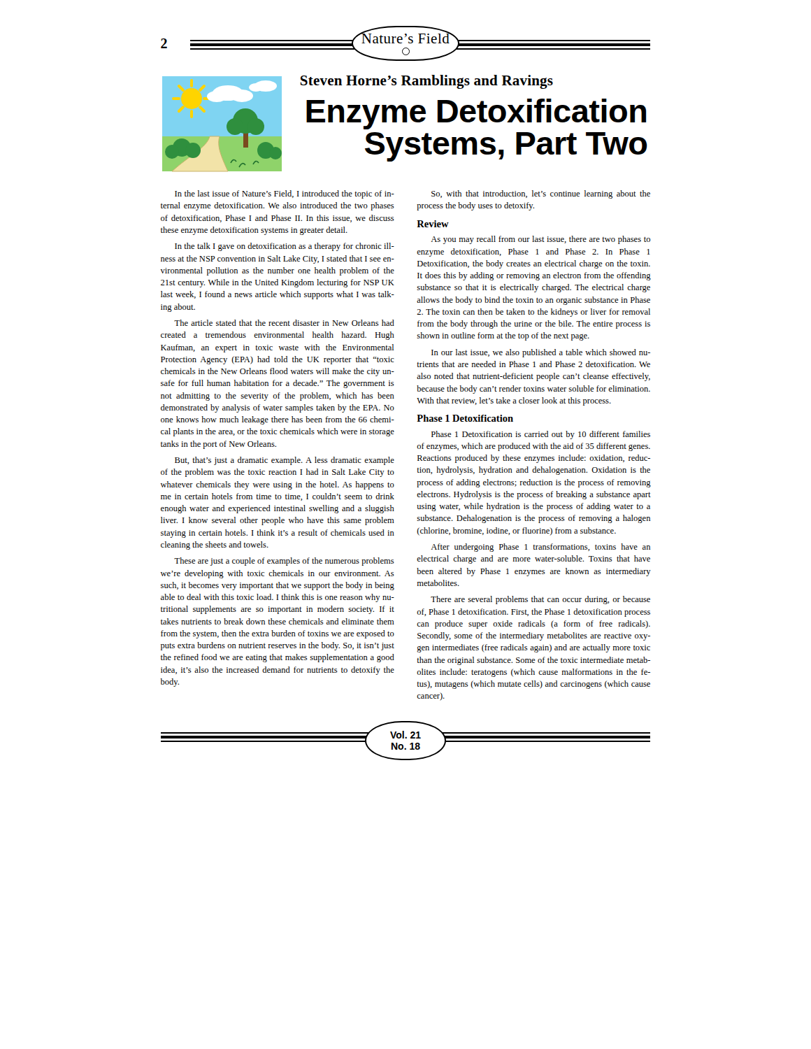2
Nature’s Field
Steven Horne’s Ramblings and Ravings
Enzyme Detoxification
Systems, Part Two
In the last issue of Nature’s Field, I introduced the topic of internal enzyme detoxification. We also introduced the two phases of detoxification, Phase I and Phase II. In this issue, we discuss these enzyme detoxification systems in greater detail.
In the talk I gave on detoxification as a therapy for chronic illness at the NSP convention in Salt Lake City, I stated that I see environmental pollution as the number one health problem of the 21st century. While in the United Kingdom lecturing for NSP UK last week, I found a news article which supports what I was talking about.
The article stated that the recent disaster in New Orleans had created a tremendous environmental health hazard. Hugh Kaufman, an expert in toxic waste with the Environmental Protection Agency (EPA) had told the UK reporter that “toxic chemicals in the New Orleans flood waters will make the city unsafe for full human habitation for a decade.” The government is not admitting to the severity of the problem, which has been demonstrated by analysis of water samples taken by the EPA. No one knows how much leakage there has been from the 66 chemical plants in the area, or the toxic chemicals which were in storage tanks in the port of New Orleans.
But, that’s just a dramatic example. A less dramatic example of the problem was the toxic reaction I had in Salt Lake City to whatever chemicals they were using in the hotel. As happens to me in certain hotels from time to time, I couldn’t seem to drink enough water and experienced intestinal swelling and a sluggish liver. I know several other people who have this same problem staying in certain hotels. I think it’s a result of chemicals used in cleaning the sheets and towels.
These are just a couple of examples of the numerous problems we’re developing with toxic chemicals in our environment. As such, it becomes very important that we support the body in being able to deal with this toxic load. I think this is one reason why nutritional supplements are so important in modern society. If it takes nutrients to break down these chemicals and eliminate them from the system, then the extra burden of toxins we are exposed to puts extra burdens on nutrient reserves in the body. So, it isn’t just the refined food we are eating that makes supplementation a good idea, it’s also the increased demand for nutrients to detoxify the body.
So, with that introduction, let’s continue learning about the process the body uses to detoxify.
Review
As you may recall from our last issue, there are two phases to enzyme detoxification, Phase 1 and Phase 2. In Phase 1 Detoxification, the body creates an electrical charge on the toxin. It does this by adding or removing an electron from the offending substance so that it is electrically charged. The electrical charge allows the body to bind the toxin to an organic substance in Phase 2. The toxin can then be taken to the kidneys or liver for removal from the body through the urine or the bile. The entire process is shown in outline form at the top of the next page.
In our last issue, we also published a table which showed nutrients that are needed in Phase 1 and Phase 2 detoxification. We also noted that nutrient-deficient people can’t cleanse effectively, because the body can’t render toxins water soluble for elimination. With that review, let’s take a closer look at this process.
Phase 1 Detoxification
Phase 1 Detoxification is carried out by 10 different families of enzymes, which are produced with the aid of 35 different genes. Reactions produced by these enzymes include: oxidation, reduction, hydrolysis, hydration and dehalogenation. Oxidation is the process of adding electrons; reduction is the process of removing electrons. Hydrolysis is the process of breaking a substance apart using water, while hydration is the process of adding water to a substance. Dehalogenation is the process of removing a halogen (chlorine, bromine, iodine, or fluorine) from a substance.
After undergoing Phase 1 transformations, toxins have an electrical charge and are more water-soluble. Toxins that have been altered by Phase 1 enzymes are known as intermediary metabolites.
There are several problems that can occur during, or because of, Phase 1 detoxification. First, the Phase 1 detoxification process can produce super oxide radicals (a form of free radicals). Secondly, some of the intermediary metabolites are reactive oxygen intermediates (free radicals again) and are actually more toxic than the original substance. Some of the toxic intermediate metabolites include: teratogens (which cause malformations in the fetus), mutagens (which mutate cells) and carcinogens (which cause cancer).
Vol. 21
No. 18